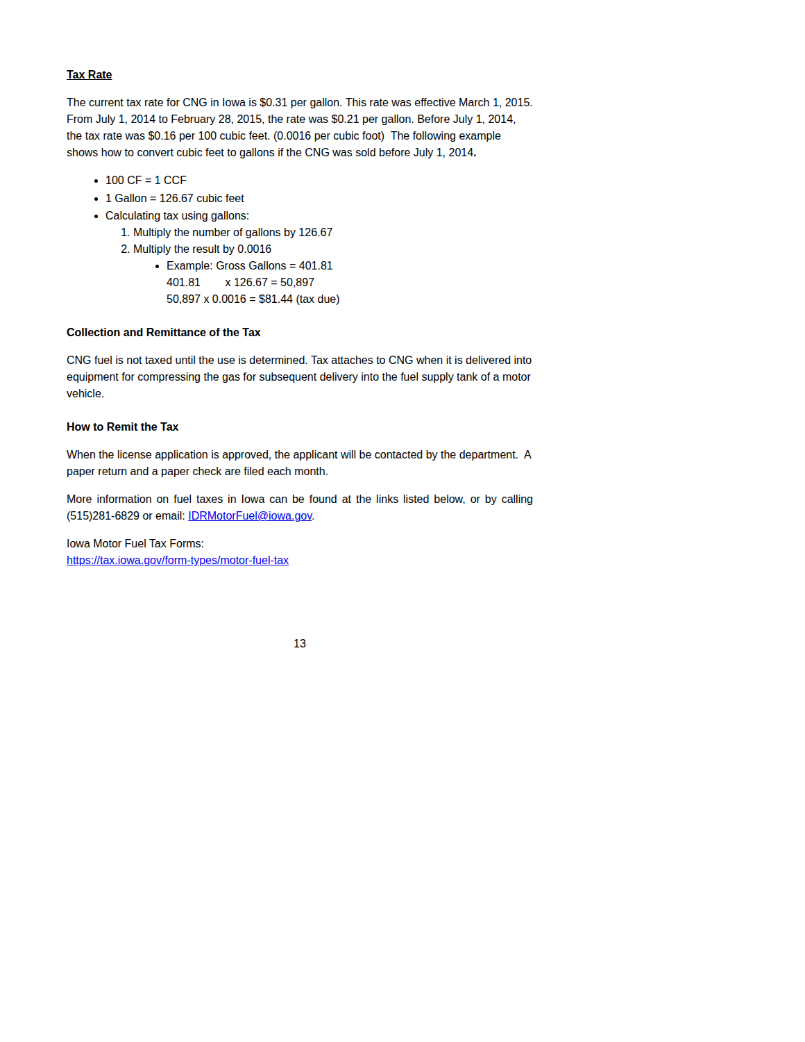Tax Rate
The current tax rate for CNG in Iowa is $0.31 per gallon. This rate was effective March 1, 2015. From July 1, 2014 to February 28, 2015, the rate was $0.21 per gallon. Before July 1, 2014, the tax rate was $0.16 per 100 cubic feet. (0.0016 per cubic foot) The following example shows how to convert cubic feet to gallons if the CNG was sold before July 1, 2014.
100 CF = 1 CCF
1 Gallon = 126.67 cubic feet
Calculating tax using gallons:
Multiply the number of gallons by 126.67
Multiply the result by 0.0016
Example: Gross Gallons = 401.81
401.81 x 126.67 = 50,897 50,897 x 0.0016 = $81.44 (tax due)
Collection and Remittance of the Tax
CNG fuel is not taxed until the use is determined. Tax attaches to CNG when it is delivered into equipment for compressing the gas for subsequent delivery into the fuel supply tank of a motor vehicle.
How to Remit the Tax
When the license application is approved, the applicant will be contacted by the department. A paper return and a paper check are filed each month.
More information on fuel taxes in Iowa can be found at the links listed below, or by calling (515)281-6829 or email: IDRMotorFuel@iowa.gov.
Iowa Motor Fuel Tax Forms:
https://tax.iowa.gov/form-types/motor-fuel-tax
13